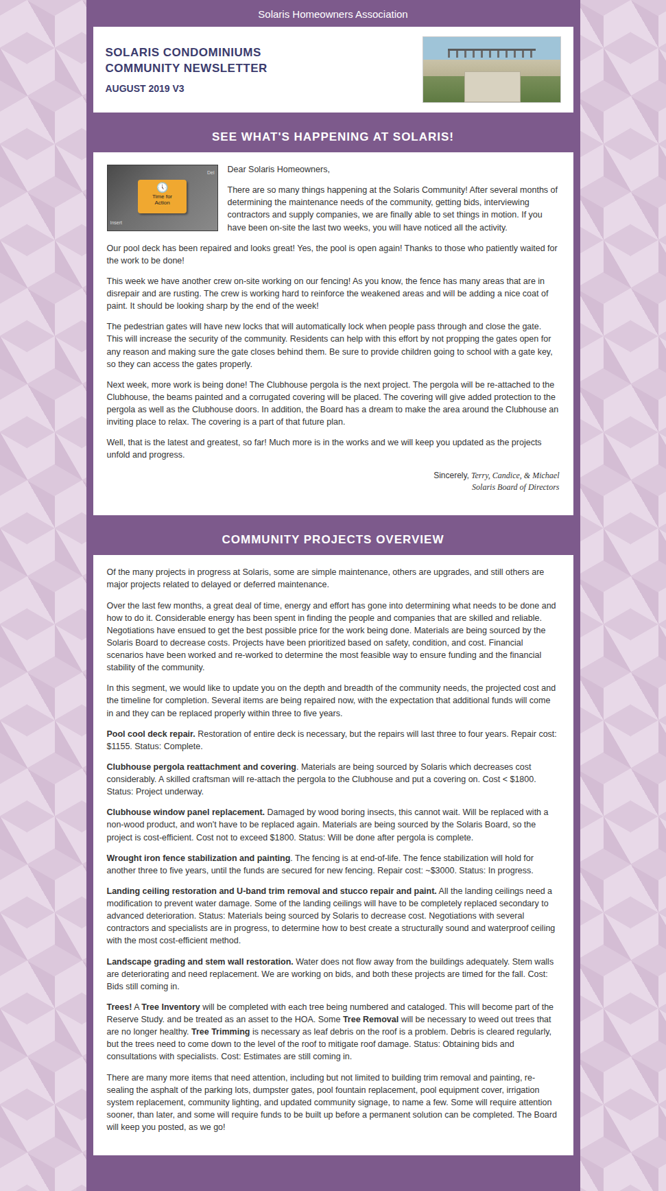Solaris Homeowners Association
SOLARIS CONDOMINIUMS
COMMUNITY NEWSLETTER
AUGUST 2019 V3
SEE WHAT'S HAPPENING AT SOLARIS!
Del Insert 🕔Time for
Action
Dear Solaris Homeowners,
There are so many things happening at the Solaris Community! After several months of determining the maintenance needs of the community, getting bids, interviewing contractors and supply companies, we are finally able to set things in motion. If you have been on-site the last two weeks, you will have noticed all the activity.
Our pool deck has been repaired and looks great! Yes, the pool is open again! Thanks to those who patiently waited for the work to be done!
This week we have another crew on-site working on our fencing! As you know, the fence has many areas that are in disrepair and are rusting. The crew is working hard to reinforce the weakened areas and will be adding a nice coat of paint. It should be looking sharp by the end of the week!
The pedestrian gates will have new locks that will automatically lock when people pass through and close the gate. This will increase the security of the community. Residents can help with this effort by not propping the gates open for any reason and making sure the gate closes behind them. Be sure to provide children going to school with a gate key, so they can access the gates properly.
Next week, more work is being done! The Clubhouse pergola is the next project. The pergola will be re-attached to the Clubhouse, the beams painted and a corrugated covering will be placed. The covering will give added protection to the pergola as well as the Clubhouse doors. In addition, the Board has a dream to make the area around the Clubhouse an inviting place to relax. The covering is a part of that future plan.
Well, that is the latest and greatest, so far! Much more is in the works and we will keep you updated as the projects unfold and progress.
Sincerely, Terry, Candice, & Michael
Solaris Board of Directors
COMMUNITY PROJECTS OVERVIEW
Of the many projects in progress at Solaris, some are simple maintenance, others are upgrades, and still others are major projects related to delayed or deferred maintenance.
Over the last few months, a great deal of time, energy and effort has gone into determining what needs to be done and how to do it. Considerable energy has been spent in finding the people and companies that are skilled and reliable. Negotiations have ensued to get the best possible price for the work being done. Materials are being sourced by the Solaris Board to decrease costs. Projects have been prioritized based on safety, condition, and cost. Financial scenarios have been worked and re-worked to determine the most feasible way to ensure funding and the financial stability of the community.
In this segment, we would like to update you on the depth and breadth of the community needs, the projected cost and the timeline for completion. Several items are being repaired now, with the expectation that additional funds will come in and they can be replaced properly within three to five years.
Pool cool deck repair. Restoration of entire deck is necessary, but the repairs will last three to four years. Repair cost: $1155. Status: Complete.
Clubhouse pergola reattachment and covering. Materials are being sourced by Solaris which decreases cost considerably. A skilled craftsman will re-attach the pergola to the Clubhouse and put a covering on. Cost < $1800. Status: Project underway.
Clubhouse window panel replacement. Damaged by wood boring insects, this cannot wait. Will be replaced with a non-wood product, and won't have to be replaced again. Materials are being sourced by the Solaris Board, so the project is cost-efficient. Cost not to exceed $1800. Status: Will be done after pergola is complete.
Wrought iron fence stabilization and painting. The fencing is at end-of-life. The fence stabilization will hold for another three to five years, until the funds are secured for new fencing. Repair cost: ~$3000. Status: In progress.
Landing ceiling restoration and U-band trim removal and stucco repair and paint. All the landing ceilings need a modification to prevent water damage. Some of the landing ceilings will have to be completely replaced secondary to advanced deterioration. Status: Materials being sourced by Solaris to decrease cost. Negotiations with several contractors and specialists are in progress, to determine how to best create a structurally sound and waterproof ceiling with the most cost-efficient method.
Landscape grading and stem wall restoration. Water does not flow away from the buildings adequately. Stem walls are deteriorating and need replacement. We are working on bids, and both these projects are timed for the fall. Cost: Bids still coming in.
Trees! A Tree Inventory will be completed with each tree being numbered and cataloged. This will become part of the Reserve Study. and be treated as an asset to the HOA. Some Tree Removal will be necessary to weed out trees that are no longer healthy. Tree Trimming is necessary as leaf debris on the roof is a problem. Debris is cleared regularly, but the trees need to come down to the level of the roof to mitigate roof damage. Status: Obtaining bids and consultations with specialists. Cost: Estimates are still coming in.
There are many more items that need attention, including but not limited to building trim removal and painting, re-sealing the asphalt of the parking lots, dumpster gates, pool fountain replacement, pool equipment cover, irrigation system replacement, community lighting, and updated community signage, to name a few. Some will require attention sooner, than later, and some will require funds to be built up before a permanent solution can be completed. The Board will keep you posted, as we go!